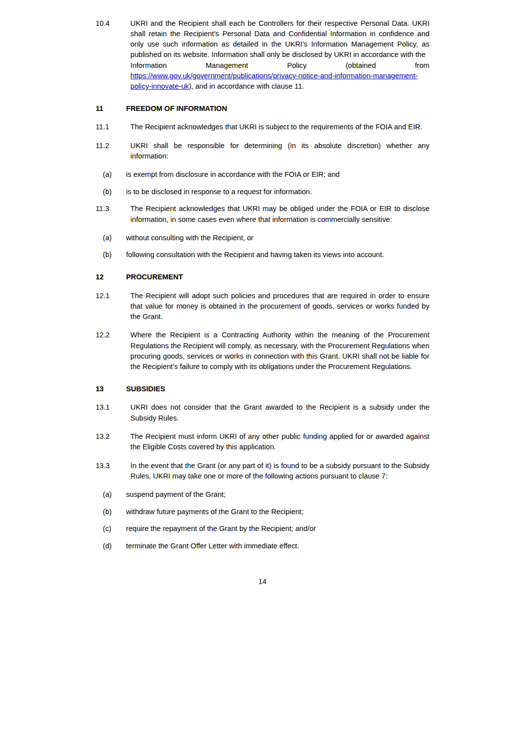10.4
UKRI and the Recipient shall each be Controllers for their respective Personal Data. UKRI shall retain the Recipient’s Personal Data and Confidential Information in confidence and only use such information as detailed in the UKRI’s Information Management Policy, as published on its website. Information shall only be disclosed by UKRI in accordance with the Information Management Policy(obtained from https://www.gov.uk/government/publications/privacy-notice-and-information-management-policy-innovate-uk), and in accordance with clause 11.
11 FREEDOM OF INFORMATION
11.1
The Recipient acknowledges that UKRI is subject to the requirements of the FOIA and EIR.
11.2
UKRI shall be responsible for determining (in its absolute discretion) whether any information:
(a)
is exempt from disclosure in accordance with the FOIA or EIR; and
(b)
is to be disclosed in response to a request for information.
11.3
The Recipient acknowledges that UKRI may be obliged under the FOIA or EIR to disclose information, in some cases even where that information is commercially sensitive:
(a)
without consulting with the Recipient, or
(b)
following consultation with the Recipient and having taken its views into account.
12 PROCUREMENT
12.1
The Recipient will adopt such policies and procedures that are required in order to ensure that value for money is obtained in the procurement of goods, services or works funded by the Grant.
12.2
Where the Recipient is a Contracting Authority within the meaning of the Procurement Regulations the Recipient will comply, as necessary, with the Procurement Regulations when procuring goods, services or works in connection with this Grant. UKRI shall not be liable for the Recipient’s failure to comply with its obligations under the Procurement Regulations.
13 SUBSIDIES
13.1
UKRI does not consider that the Grant awarded to the Recipient is a subsidy under the Subsidy Rules.
13.2
The Recipient must inform UKRI of any other public funding applied for or awarded against the Eligible Costs covered by this application.
13.3
In the event that the Grant (or any part of it) is found to be a subsidy pursuant to the Subsidy Rules, UKRI may take one or more of the following actions pursuant to clause 7:
(a)
suspend payment of the Grant;
(b)
withdraw future payments of the Grant to the Recipient;
(c)
require the repayment of the Grant by the Recipient; and/or
(d)
terminate the Grant Offer Letter with immediate effect.
14